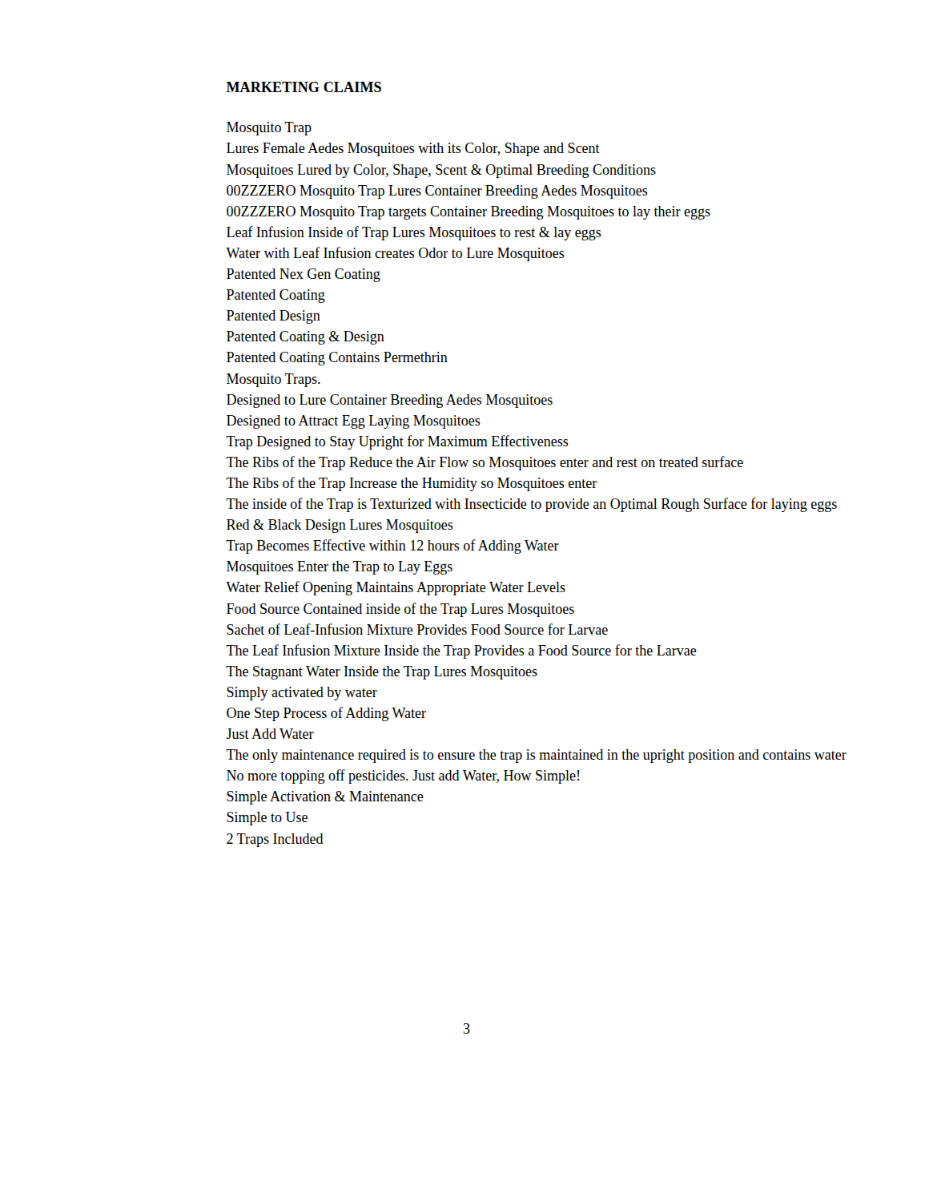MARKETING CLAIMS
Mosquito Trap
Lures Female Aedes Mosquitoes with its Color, Shape and Scent
Mosquitoes Lured by Color, Shape, Scent & Optimal Breeding Conditions
00ZZZERO Mosquito Trap Lures Container Breeding Aedes Mosquitoes
00ZZZERO Mosquito Trap targets Container Breeding Mosquitoes to lay their eggs
Leaf Infusion Inside of Trap Lures Mosquitoes to rest & lay eggs
Water with Leaf Infusion creates Odor to Lure Mosquitoes
Patented Nex Gen Coating
Patented Coating
Patented Design
Patented Coating & Design
Patented Coating Contains Permethrin
Mosquito Traps.
Designed to Lure Container Breeding Aedes Mosquitoes
Designed to Attract Egg Laying Mosquitoes
Trap Designed to Stay Upright for Maximum Effectiveness
The Ribs of the Trap Reduce the Air Flow so Mosquitoes enter and rest on treated surface
The Ribs of the Trap Increase the Humidity so Mosquitoes enter
The inside of the Trap is Texturized with Insecticide to provide an Optimal Rough Surface for laying eggs
Red & Black Design Lures Mosquitoes
Trap Becomes Effective within 12 hours of Adding Water
Mosquitoes Enter the Trap to Lay Eggs
Water Relief Opening Maintains Appropriate Water Levels
Food Source Contained inside of the Trap Lures Mosquitoes
Sachet of Leaf-Infusion Mixture Provides Food Source for Larvae
The Leaf Infusion Mixture Inside the Trap Provides a Food Source for the Larvae
The Stagnant Water Inside the Trap Lures Mosquitoes
Simply activated by water
One Step Process of Adding Water
Just Add Water
The only maintenance required is to ensure the trap is maintained in the upright position and contains water
No more topping off pesticides. Just add Water, How Simple!
Simple Activation & Maintenance
Simple to Use
2 Traps Included
3